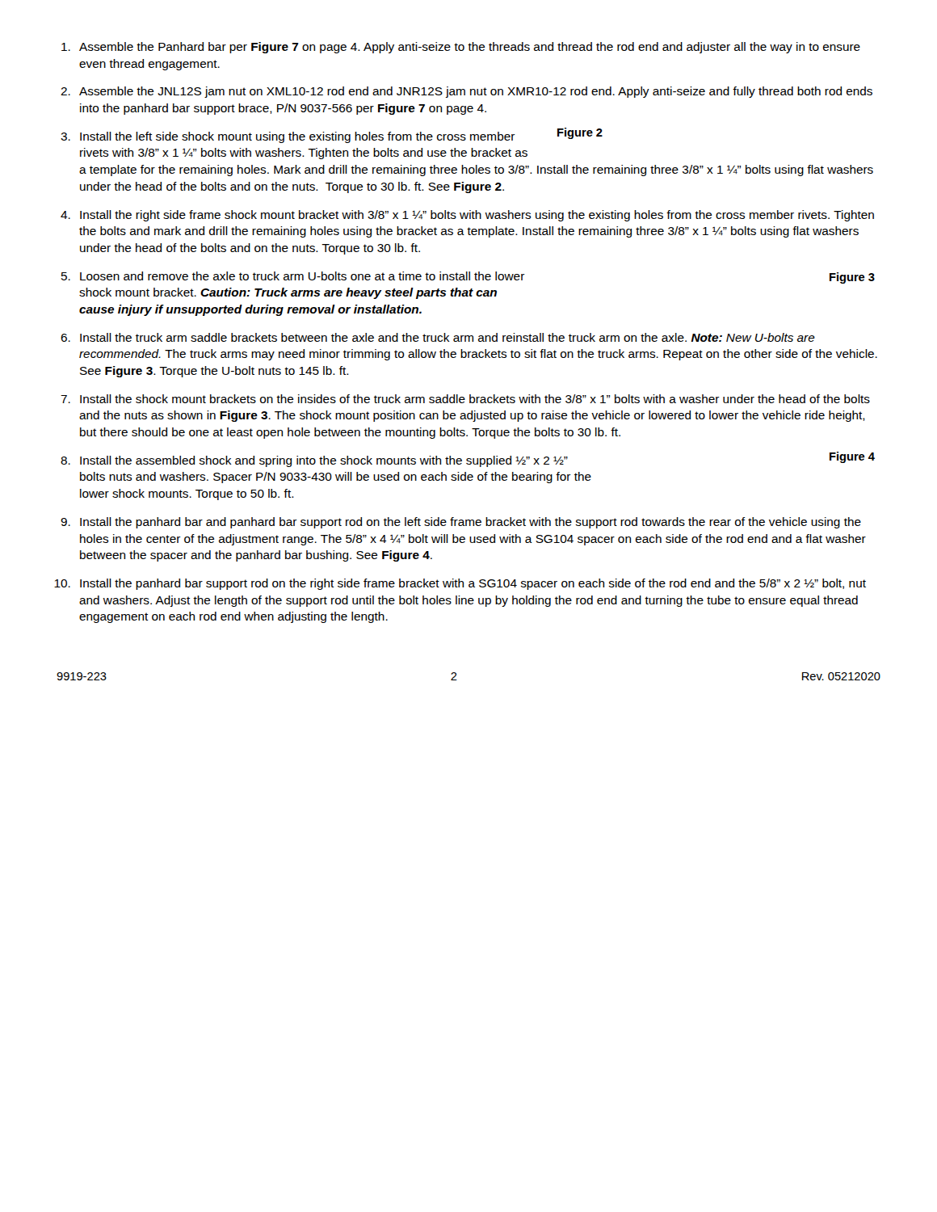Assemble the Panhard bar per Figure 7 on page 4. Apply anti-seize to the threads and thread the rod end and adjuster all the way in to ensure even thread engagement.
Assemble the JNL12S jam nut on XML10-12 rod end and JNR12S jam nut on XMR10-12 rod end. Apply anti-seize and fully thread both rod ends into the panhard bar support brace, P/N 9037-566 per Figure 7 on page 4.
Figure 2
Install the left side shock mount using the existing holes from the cross member rivets with 3/8” x 1 ¼” bolts with washers. Tighten the bolts and use the bracket as a template for the remaining holes. Mark and drill the remaining three holes to 3/8”. Install the remaining three 3/8” x 1 ¼” bolts using flat washers under the head of the bolts and on the nuts. Torque to 30 lb. ft. See Figure 2.
Install the right side frame shock mount bracket with 3/8” x 1 ¼” bolts with washers using the existing holes from the cross member rivets. Tighten the bolts and mark and drill the remaining holes using the bracket as a template. Install the remaining three 3/8” x 1 ¼” bolts using flat washers under the head of the bolts and on the nuts. Torque to 30 lb. ft.
Figure 3
Loosen and remove the axle to truck arm U-bolts one at a time to install the lower shock mount bracket. Caution: Truck arms are heavy steel parts that can cause injury if unsupported during removal or installation.
Install the truck arm saddle brackets between the axle and the truck arm and reinstall the truck arm on the axle. Note: New U-bolts are recommended. The truck arms may need minor trimming to allow the brackets to sit flat on the truck arms. Repeat on the other side of the vehicle. See Figure 3. Torque the U-bolt nuts to 145 lb. ft.
Install the shock mount brackets on the insides of the truck arm saddle brackets with the 3/8” x 1” bolts with a washer under the head of the bolts and the nuts as shown in Figure 3. The shock mount position can be adjusted up to raise the vehicle or lowered to lower the vehicle ride height, but there should be one at least open hole between the mounting bolts. Torque the bolts to 30 lb. ft.
Figure 4
Install the assembled shock and spring into the shock mounts with the supplied ½” x 2 ½” bolts nuts and washers. Spacer P/N 9033-430 will be used on each side of the bearing for the lower shock mounts. Torque to 50 lb. ft.
Install the panhard bar and panhard bar support rod on the left side frame bracket with the support rod towards the rear of the vehicle using the holes in the center of the adjustment range. The 5/8” x 4 ¼” bolt will be used with a SG104 spacer on each side of the rod end and a flat washer between the spacer and the panhard bar bushing. See Figure 4.
Install the panhard bar support rod on the right side frame bracket with a SG104 spacer on each side of the rod end and the 5/8” x 2 ½” bolt, nut and washers. Adjust the length of the support rod until the bolt holes line up by holding the rod end and turning the tube to ensure equal thread engagement on each rod end when adjusting the length.
9919-223 2 Rev. 05212020